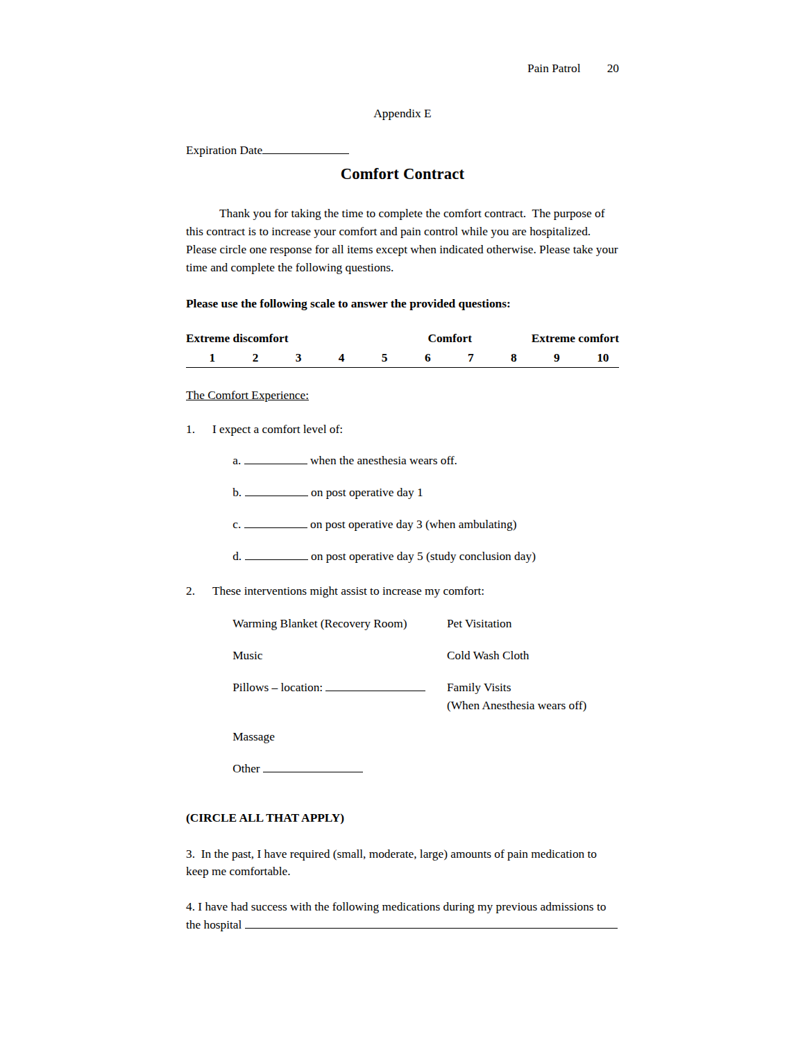Pain Patrol20
Appendix E
Expiration Date
Comfort Contract
Thank you for taking the time to complete the comfort contract. The purpose of this contract is to increase your comfort and pain control while you are hospitalized. Please circle one response for all items except when indicated otherwise. Please take your time and complete the following questions.
Please use the following scale to answer the provided questions:
Extreme discomfort Comfort Extreme comfort
12345678910
The Comfort Experience:
1. I expect a comfort level of:
a. when the anesthesia wears off.
b. on post operative day 1
c. on post operative day 3 (when ambulating)
d. on post operative day 5 (study conclusion day)
2. These interventions might assist to increase my comfort:
| Warming Blanket (Recovery Room) | Pet Visitation |
| Music | Cold Wash Cloth |
| Pillows – location: | Family Visits (When Anesthesia wears off) |
| Massage | |
| Other | |
(CIRCLE ALL THAT APPLY)
3. In the past, I have required (small, moderate, large) amounts of pain medication to keep me comfortable.
4. I have had success with the following medications during my previous admissions to the hospital